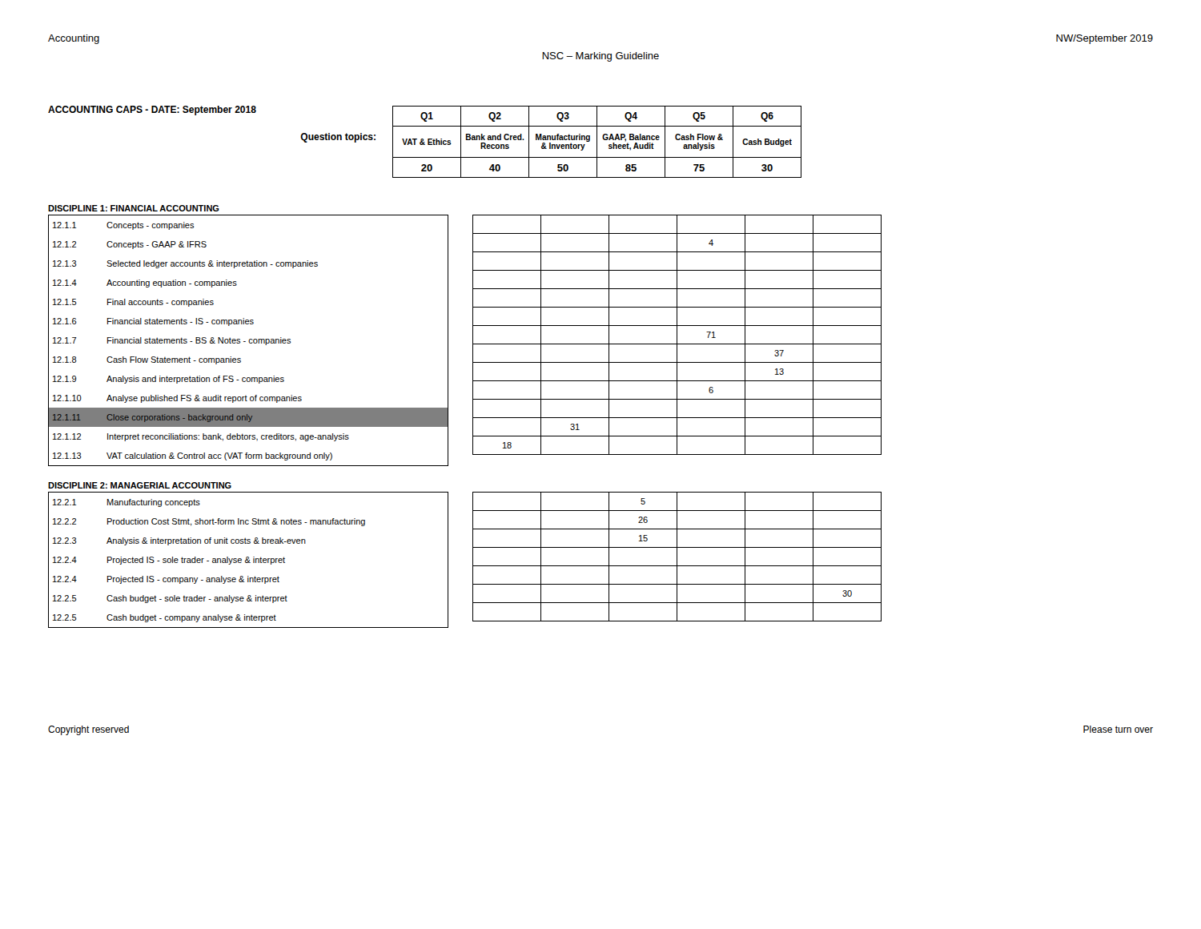Accounting
NW/September 2019
NSC – Marking Guideline
ACCOUNTING CAPS - DATE: September 2018
| Q1 | Q2 | Q3 | Q4 | Q5 | Q6 |
| VAT & Ethics | Bank and Cred. Recons | Manufacturing & Inventory | GAAP, Balance sheet, Audit | Cash Flow & analysis | Cash Budget |
| 20 | 40 | 50 | 85 | 75 | 30 |
Question topics:
DISCIPLINE 1: FINANCIAL ACCOUNTING
| 12.1.1 | Concepts - companies |
| 12.1.2 | Concepts - GAAP & IFRS |
| 12.1.3 | Selected ledger accounts & interpretation - companies |
| 12.1.4 | Accounting equation - companies |
| 12.1.5 | Final accounts - companies |
| 12.1.6 | Financial statements - IS - companies |
| 12.1.7 | Financial statements - BS & Notes - companies |
| 12.1.8 | Cash Flow Statement - companies |
| 12.1.9 | Analysis and interpretation of FS - companies |
| 12.1.10 | Analyse published FS & audit report of companies |
| 12.1.11 | Close corporations - background only |
| 12.1.12 | Interpret reconciliations: bank, debtors, creditors, age-analysis |
| 12.1.13 | VAT calculation & Control acc (VAT form background only) |
| | | | 4 | | |
| | | | 71 | | |
| | | | | 37 | |
| | | | | 13 | |
| | | | 6 | | |
| | 31 | | | | |
| 18 | | | | | |
DISCIPLINE 2: MANAGERIAL ACCOUNTING
| 12.2.1 | Manufacturing concepts |
| 12.2.2 | Production Cost Stmt, short-form Inc Stmt & notes - manufacturing |
| 12.2.3 | Analysis & interpretation of unit costs & break-even |
| 12.2.4 | Projected IS - sole trader - analyse & interpret |
| 12.2.4 | Projected IS - company - analyse & interpret |
| 12.2.5 | Cash budget - sole trader - analyse & interpret |
| 12.2.5 | Cash budget - company analyse & interpret |
| | | 5 | | | |
| | | 26 | | | |
| | | 15 | | | |
| | | | | | 30 |
Copyright reserved
Please turn over